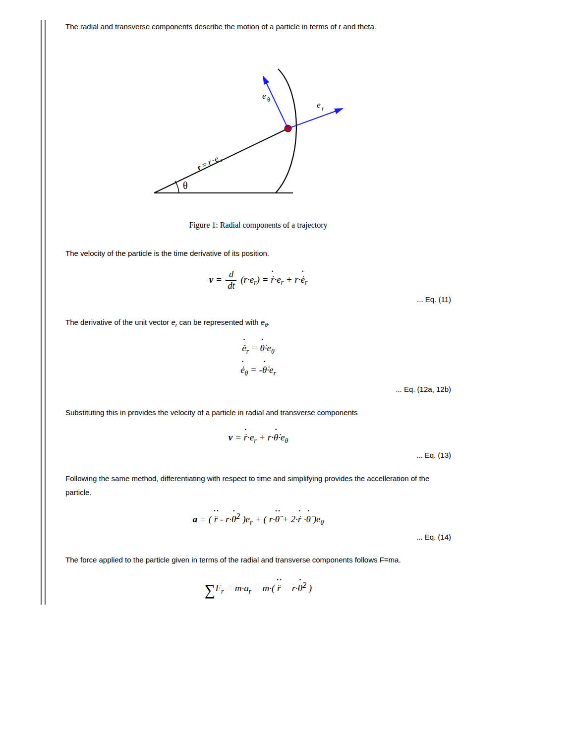The radial and transverse components describe the motion of a particle in terms of r and theta.
θ e θ e r r = r · e r
Figure 1: Radial components of a trajectory
The velocity of the particle is the time derivative of its position.
v = ddt (r·er) = ṙ·er + r·ėr
... Eq. (11)
The derivative of the unit vector er can be represented with eθ.
ėr = θ̇·eθ
ėθ = -θ̇·er
... Eq. (12a, 12b)
Substituting this in provides the velocity of a particle in radial and transverse components
v = ṙ·er + r·θ̇·eθ
... Eq. (13)
Following the same method, differentiating with respect to time and simplifying provides the accelleration of the particle.
a = ( r̈ - r·θ̇2 )er + ( r·θ̈ + 2·ṙ ·θ̇ )eθ
... Eq. (14)
The force applied to the particle given in terms of the radial and transverse components follows F=ma.
∑Fr = m·ar = m·( r̈ − r·θ̇2 )